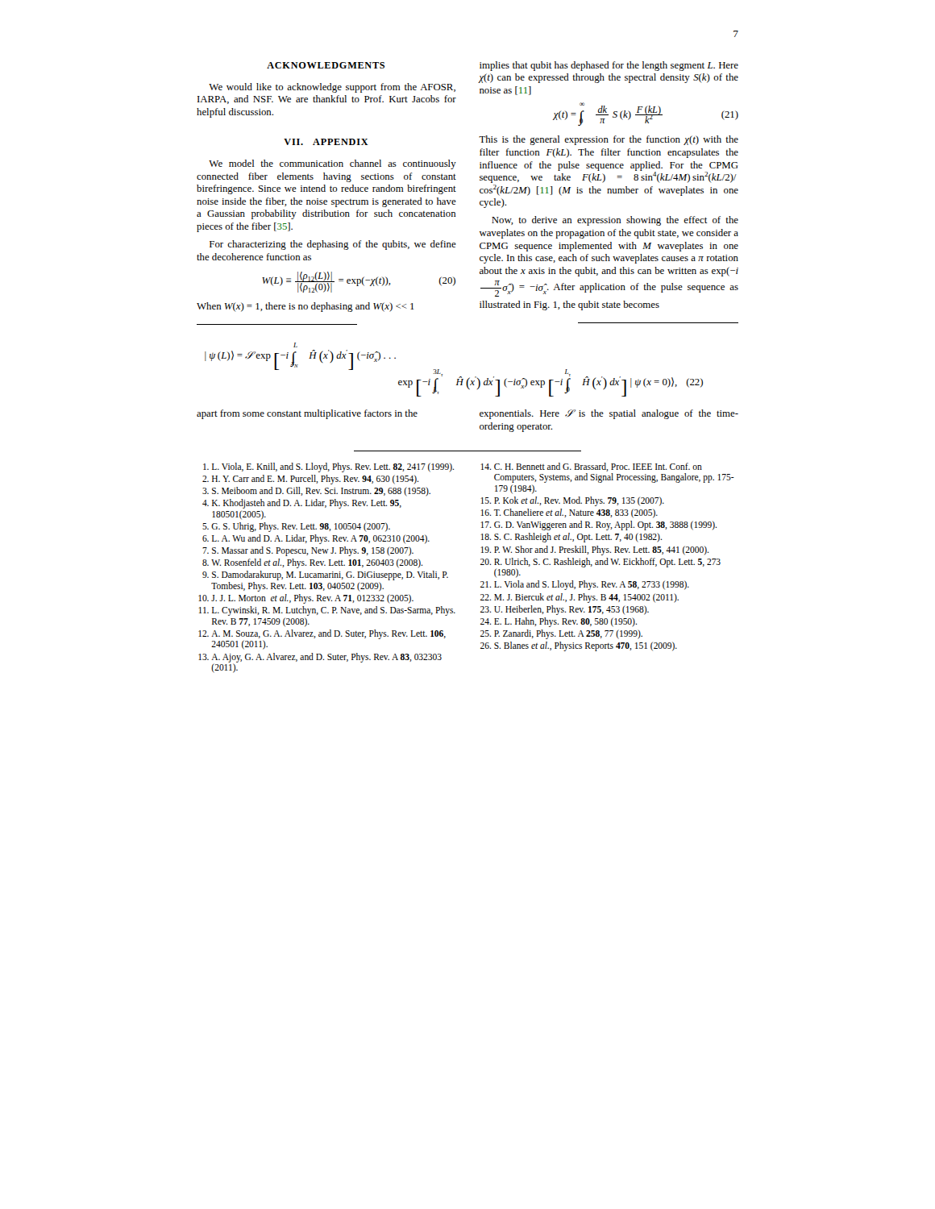7
Acknowledgments
We would like to acknowledge support from the AFOSR, IARPA, and NSF. We are thankful to Prof. Kurt Jacobs for helpful discussion.
VII. Appendix
We model the communication channel as continuously connected fiber elements having sections of constant birefringence. Since we intend to reduce random birefringent noise inside the fiber, the noise spectrum is generated to have a Gaussian probability distribution for such concatenation pieces of the fiber [35].
For characterizing the dephasing of the qubits, we define the decoherence function as
W(L) ≡ |⟨ρ12(L)⟩||⟨ρ12(0)⟩| = exp(−χ(t)), (20)
When W(x) = 1, there is no dephasing and W(x) << 1
implies that qubit has dephased for the length segment L. Here χ(t) can be expressed through the spectral density S(k) of the noise as [11]
χ(t) = ∫0∞ dk π S (k) F (kL) k2 (21)
This is the general expression for the function χ(t) with the filter function F(kL). The filter function encapsulates the influence of the pulse sequence applied. For the CPMG sequence, we take F(kL) = 8 sin4(kL/4M) sin2(kL/2)/ cos2(kL/2M) [11] (M is the number of waveplates in one cycle).
Now, to derive an expression showing the effect of the waveplates on the propagation of the qubit state, we consider a CPMG sequence implemented with M waveplates in one cycle. In this case, each of such waveplates causes a π rotation about the x axis in the qubit, and this can be written as exp(−iπ 2 σ̂x) = −iσ̂x. After application of the pulse sequence as illustrated in Fig. 1, the qubit state becomes
| ψ (L)⟩ = 𝒮 exp [−i ∫xNL Ĥ (x′) dx′] (−iσ̂x) . . .
exp [−i ∫Lτ3Lτ Ĥ (x′) dx′] (−iσ̂x) exp [−i ∫0Lτ Ĥ (x′) dx′] | ψ (x = 0)⟩, (22)
apart from some constant multiplicative factors in the
exponentials. Here 𝒮 is the spatial analogue of the time-ordering operator.
L. Viola, E. Knill, and S. Lloyd, Phys. Rev. Lett. 82, 2417 (1999).
H. Y. Carr and E. M. Purcell, Phys. Rev. 94, 630 (1954).
S. Meiboom and D. Gill, Rev. Sci. Instrum. 29, 688 (1958).
K. Khodjasteh and D. A. Lidar, Phys. Rev. Lett. 95, 180501(2005).
G. S. Uhrig, Phys. Rev. Lett. 98, 100504 (2007).
L. A. Wu and D. A. Lidar, Phys. Rev. A 70, 062310 (2004).
S. Massar and S. Popescu, New J. Phys. 9, 158 (2007).
W. Rosenfeld et al., Phys. Rev. Lett. 101, 260403 (2008).
S. Damodarakurup, M. Lucamarini, G. DiGiuseppe, D. Vitali, P. Tombesi, Phys. Rev. Lett. 103, 040502 (2009).
J. J. L. Morton et al., Phys. Rev. A 71, 012332 (2005).
L. Cywinski, R. M. Lutchyn, C. P. Nave, and S. Das-Sarma, Phys. Rev. B 77, 174509 (2008).
A. M. Souza, G. A. Alvarez, and D. Suter, Phys. Rev. Lett. 106, 240501 (2011).
A. Ajoy, G. A. Alvarez, and D. Suter, Phys. Rev. A 83, 032303 (2011).
C. H. Bennett and G. Brassard, Proc. IEEE Int. Conf. on Computers, Systems, and Signal Processing, Bangalore, pp. 175-179 (1984).
P. Kok et al., Rev. Mod. Phys. 79, 135 (2007).
T. Chaneliere et al., Nature 438, 833 (2005).
G. D. VanWiggeren and R. Roy, Appl. Opt. 38, 3888 (1999).
S. C. Rashleigh et al., Opt. Lett. 7, 40 (1982).
P. W. Shor and J. Preskill, Phys. Rev. Lett. 85, 441 (2000).
R. Ulrich, S. C. Rashleigh, and W. Eickhoff, Opt. Lett. 5, 273 (1980).
L. Viola and S. Lloyd, Phys. Rev. A 58, 2733 (1998).
M. J. Biercuk et al., J. Phys. B 44, 154002 (2011).
U. Heiberlen, Phys. Rev. 175, 453 (1968).
E. L. Hahn, Phys. Rev. 80, 580 (1950).
P. Zanardi, Phys. Lett. A 258, 77 (1999).
S. Blanes et al., Physics Reports 470, 151 (2009).